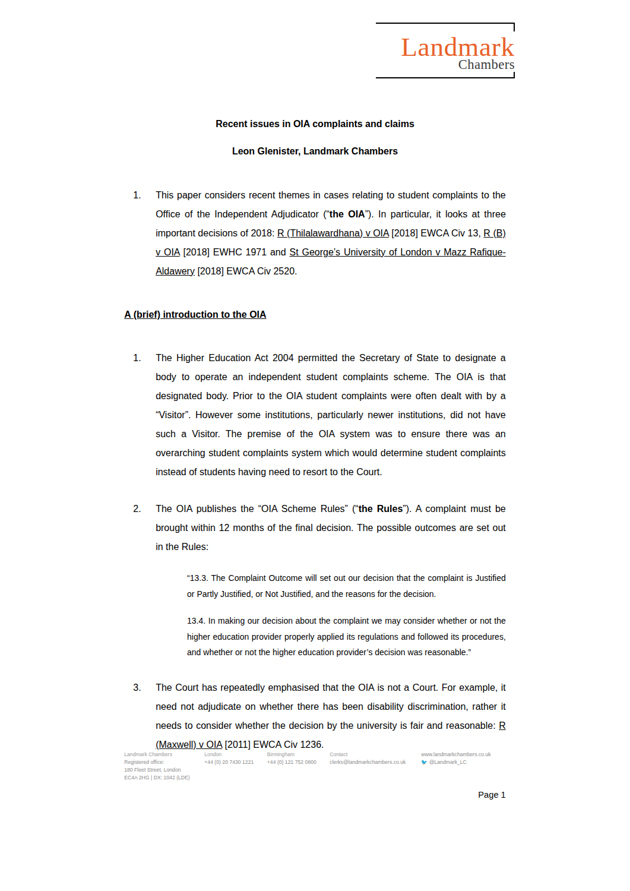Landmark
Chambers
Recent issues in OIA complaints and claims
Leon Glenister, Landmark Chambers
This paper considers recent themes in cases relating to student complaints to the Office of the Independent Adjudicator (“the OIA”). In particular, it looks at three important decisions of 2018: R (Thilalawardhana) v OIA [2018] EWCA Civ 13, R (B) v OIA [2018] EWHC 1971 and St George’s University of London v Mazz Rafique-Aldawery [2018] EWCA Civ 2520.
A (brief) introduction to the OIA
The Higher Education Act 2004 permitted the Secretary of State to designate a body to operate an independent student complaints scheme. The OIA is that designated body. Prior to the OIA student complaints were often dealt with by a “Visitor”. However some institutions, particularly newer institutions, did not have such a Visitor. The premise of the OIA system was to ensure there was an overarching student complaints system which would determine student complaints instead of students having need to resort to the Court.
The OIA publishes the “OIA Scheme Rules” (“the Rules”). A complaint must be brought within 12 months of the final decision. The possible outcomes are set out in the Rules:
“13.3. The Complaint Outcome will set out our decision that the complaint is Justified or Partly Justified, or Not Justified, and the reasons for the decision.
13.4. In making our decision about the complaint we may consider whether or not the higher education provider properly applied its regulations and followed its procedures, and whether or not the higher education provider’s decision was reasonable.”
The Court has repeatedly emphasised that the OIA is not a Court. For example, it need not adjudicate on whether there has been disability discrimination, rather it needs to consider whether the decision by the university is fair and reasonable: R (Maxwell) v OIA [2011] EWCA Civ 1236.
| Landmark Chambers | London | Birmingham | Contact | www.landmarkchambers.co.uk |
| Registered office: | +44 (0) 20 7430 1221 | +44 (0) 121 752 0800 | clerks@landmarkchambers.co.uk | 🐦 @Landmark_LC |
| 180 Fleet Street, London | | | | |
| EC4A 2HG / DX: 1042 (LDE) | | | | |
Page 1